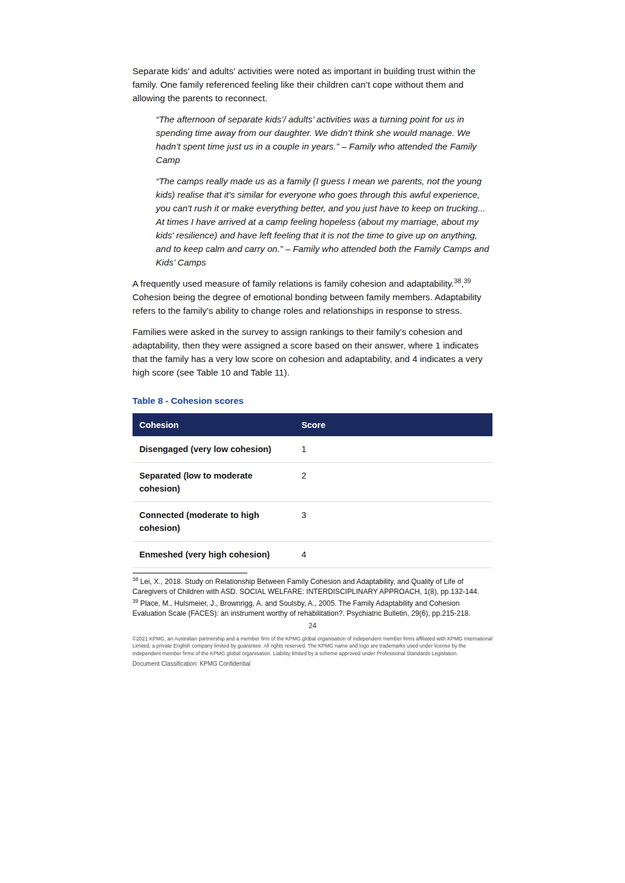Separate kids’ and adults’ activities were noted as important in building trust within the family. One family referenced feeling like their children can’t cope without them and allowing the parents to reconnect.
“The afternoon of separate kids’/ adults’ activities was a turning point for us in spending time away from our daughter. We didn’t think she would manage. We hadn’t spent time just us in a couple in years.” – Family who attended the Family Camp
“The camps really made us as a family (I guess I mean we parents, not the young kids) realise that it's similar for everyone who goes through this awful experience, you can't rush it or make everything better, and you just have to keep on trucking... At times I have arrived at a camp feeling hopeless (about my marriage, about my kids' resilience) and have left feeling that it is not the time to give up on anything, and to keep calm and carry on.” – Family who attended both the Family Camps and Kids’ Camps
A frequently used measure of family relations is family cohesion and adaptability.38,39 Cohesion being the degree of emotional bonding between family members. Adaptability refers to the family’s ability to change roles and relationships in response to stress.
Families were asked in the survey to assign rankings to their family’s cohesion and adaptability, then they were assigned a score based on their answer, where 1 indicates that the family has a very low score on cohesion and adaptability, and 4 indicates a very high score (see Table 10 and Table 11).
Table 8 - Cohesion scores
| Cohesion | Score |
| --- | --- |
| Disengaged (very low cohesion) | 1 |
| Separated (low to moderate cohesion) | 2 |
| Connected (moderate to high cohesion) | 3 |
| Enmeshed (very high cohesion) | 4 |
38 Lei, X., 2018. Study on Relationship Between Family Cohesion and Adaptability, and Quality of Life of Caregivers of Children with ASD. SOCIAL WELFARE: INTERDISCIPLINARY APPROACH, 1(8), pp.132-144.
39 Place, M., Hulsmeier, J., Brownrigg, A. and Soulsby, A., 2005. The Family Adaptability and Cohesion Evaluation Scale (FACES): an instrument worthy of rehabilitation?. Psychiatric Bulletin, 29(6), pp.215-218.
24
©2021 KPMG, an Australian partnership and a member firm of the KPMG global organisation of independent member firms affiliated with KPMG International Limited, a private English company limited by guarantee. All rights reserved. The KPMG name and logo are trademarks used under license by the independent member firms of the KPMG global organisation. Liability limited by a scheme approved under Professional Standards Legislation.
Document Classification: KPMG Confidential